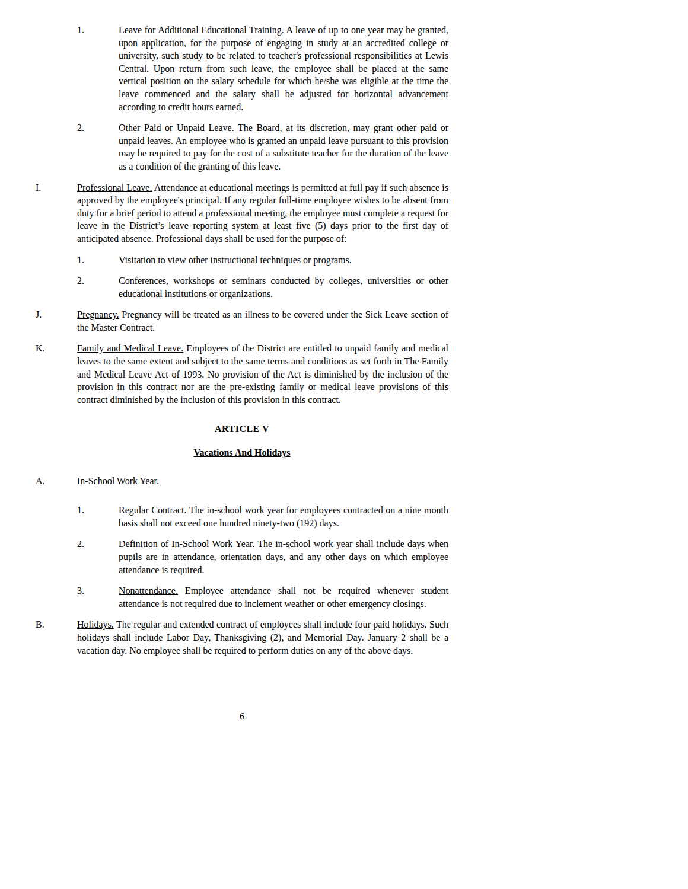1.
Leave for Additional Educational Training. A leave of up to one year may be granted, upon application, for the purpose of engaging in study at an accredited college or university, such study to be related to teacher's professional responsibilities at Lewis Central. Upon return from such leave, the employee shall be placed at the same vertical position on the salary schedule for which he/she was eligible at the time the leave commenced and the salary shall be adjusted for horizontal advancement according to credit hours earned.
2.
Other Paid or Unpaid Leave. The Board, at its discretion, may grant other paid or unpaid leaves. An employee who is granted an unpaid leave pursuant to this provision may be required to pay for the cost of a substitute teacher for the duration of the leave as a condition of the granting of this leave.
I.
Professional Leave. Attendance at educational meetings is permitted at full pay if such absence is approved by the employee's principal. If any regular full-time employee wishes to be absent from duty for a brief period to attend a professional meeting, the employee must complete a request for leave in the District’s leave reporting system at least five (5) days prior to the first day of anticipated absence. Professional days shall be used for the purpose of:
1.
Visitation to view other instructional techniques or programs.
2.
Conferences, workshops or seminars conducted by colleges, universities or other educational institutions or organizations.
J.
Pregnancy. Pregnancy will be treated as an illness to be covered under the Sick Leave section of the Master Contract.
K.
Family and Medical Leave. Employees of the District are entitled to unpaid family and medical leaves to the same extent and subject to the same terms and conditions as set forth in The Family and Medical Leave Act of 1993. No provision of the Act is diminished by the inclusion of the provision in this contract nor are the pre-existing family or medical leave provisions of this contract diminished by the inclusion of this provision in this contract.
ARTICLE V
Vacations And Holidays
A.
In-School Work Year.
1.
Regular Contract. The in-school work year for employees contracted on a nine month basis shall not exceed one hundred ninety-two (192) days.
2.
Definition of In-School Work Year. The in-school work year shall include days when pupils are in attendance, orientation days, and any other days on which employee attendance is required.
3.
Nonattendance. Employee attendance shall not be required whenever student attendance is not required due to inclement weather or other emergency closings.
B.
Holidays. The regular and extended contract of employees shall include four paid holidays. Such holidays shall include Labor Day, Thanksgiving (2), and Memorial Day. January 2 shall be a vacation day. No employee shall be required to perform duties on any of the above days.
6